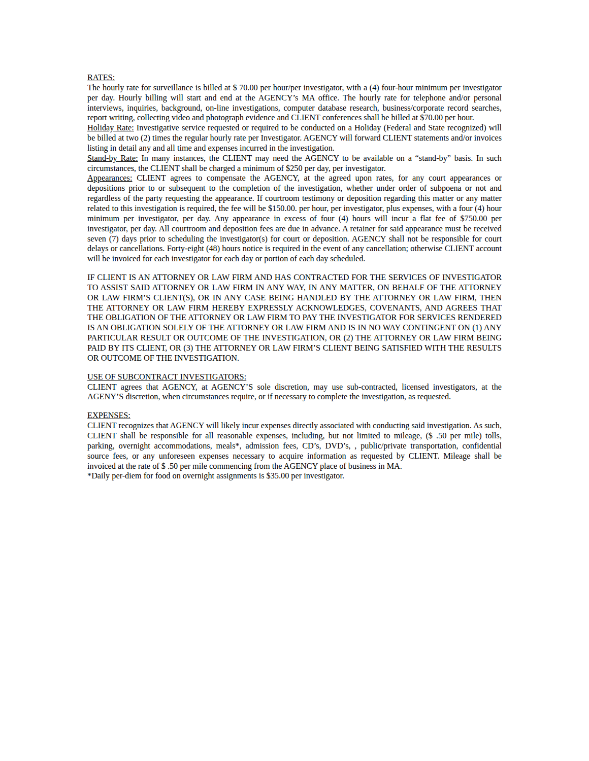RATES:
The hourly rate for surveillance is billed at $ 70.00 per hour/per investigator, with a (4) four-hour minimum per investigator per day. Hourly billing will start and end at the AGENCY’s MA office. The hourly rate for telephone and/or personal interviews, inquiries, background, on-line investigations, computer database research, business/corporate record searches, report writing, collecting video and photograph evidence and CLIENT conferences shall be billed at $70.00 per hour.
Holiday Rate: Investigative service requested or required to be conducted on a Holiday (Federal and State recognized) will be billed at two (2) times the regular hourly rate per Investigator. AGENCY will forward CLIENT statements and/or invoices listing in detail any and all time and expenses incurred in the investigation.
Stand-by Rate: In many instances, the CLIENT may need the AGENCY to be available on a “stand-by” basis. In such circumstances, the CLIENT shall be charged a minimum of $250 per day, per investigator.
Appearances: CLIENT agrees to compensate the AGENCY, at the agreed upon rates, for any court appearances or depositions prior to or subsequent to the completion of the investigation, whether under order of subpoena or not and regardless of the party requesting the appearance. If courtroom testimony or deposition regarding this matter or any matter related to this investigation is required, the fee will be $150.00. per hour, per investigator, plus expenses, with a four (4) hour minimum per investigator, per day. Any appearance in excess of four (4) hours will incur a flat fee of $750.00 per investigator, per day. All courtroom and deposition fees are due in advance. A retainer for said appearance must be received seven (7) days prior to scheduling the investigator(s) for court or deposition. AGENCY shall not be responsible for court delays or cancellations. Forty-eight (48) hours notice is required in the event of any cancellation; otherwise CLIENT account will be invoiced for each investigator for each day or portion of each day scheduled.
IF CLIENT IS AN ATTORNEY OR LAW FIRM AND HAS CONTRACTED FOR THE SERVICES OF INVESTIGATOR TO ASSIST SAID ATTORNEY OR LAW FIRM IN ANY WAY, IN ANY MATTER, ON BEHALF OF THE ATTORNEY OR LAW FIRM’S CLIENT(S), OR IN ANY CASE BEING HANDLED BY THE ATTORNEY OR LAW FIRM, THEN THE ATTORNEY OR LAW FIRM HEREBY EXPRESSLY ACKNOWLEDGES, COVENANTS, AND AGREES THAT THE OBLIGATION OF THE ATTORNEY OR LAW FIRM TO PAY THE INVESTIGATOR FOR SERVICES RENDERED IS AN OBLIGATION SOLELY OF THE ATTORNEY OR LAW FIRM AND IS IN NO WAY CONTINGENT ON (1) ANY PARTICULAR RESULT OR OUTCOME OF THE INVESTIGATION, OR (2) THE ATTORNEY OR LAW FIRM BEING PAID BY ITS CLIENT, OR (3) THE ATTORNEY OR LAW FIRM’S CLIENT BEING SATISFIED WITH THE RESULTS OR OUTCOME OF THE INVESTIGATION.
USE OF SUBCONTRACT INVESTIGATORS:
CLIENT agrees that AGENCY, at AGENCY’S sole discretion, may use sub-contracted, licensed investigators, at the AGENY’S discretion, when circumstances require, or if necessary to complete the investigation, as requested.
EXPENSES:
CLIENT recognizes that AGENCY will likely incur expenses directly associated with conducting said investigation. As such, CLIENT shall be responsible for all reasonable expenses, including, but not limited to mileage, ($ .50 per mile) tolls, parking, overnight accommodations, meals*, admission fees, CD’s, DVD’s, , public/private transportation, confidential source fees, or any unforeseen expenses necessary to acquire information as requested by CLIENT. Mileage shall be invoiced at the rate of $ .50 per mile commencing from the AGENCY place of business in MA.
*Daily per-diem for food on overnight assignments is $35.00 per investigator.